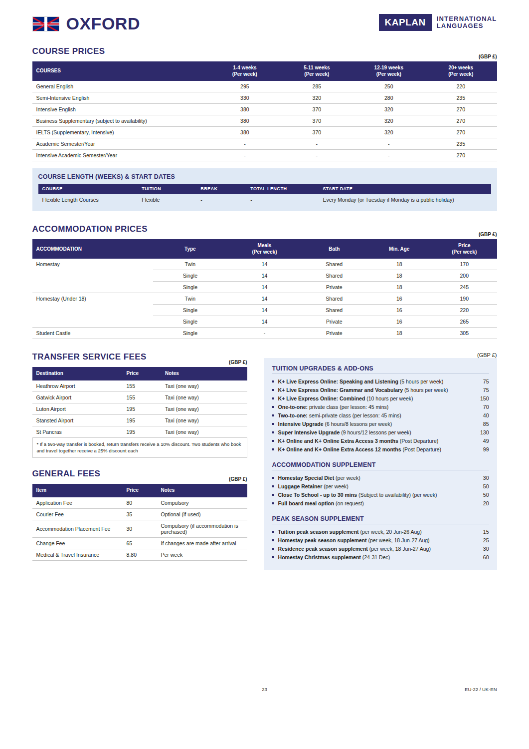OXFORD
KAPLAN
INTERNATIONAL LANGUAGES
COURSE PRICES
(GBP £)
| COURSES | 1-4 weeks (Per week) | 5-11 weeks (Per week) | 12-19 weeks (Per week) | 20+ weeks (Per week) |
| --- | --- | --- | --- | --- |
| General English | 295 | 285 | 250 | 220 |
| Semi-Intensive English | 330 | 320 | 280 | 235 |
| Intensive English | 380 | 370 | 320 | 270 |
| Business Supplementary (subject to availability) | 380 | 370 | 320 | 270 |
| IELTS (Supplementary, Intensive) | 380 | 370 | 320 | 270 |
| Academic Semester/Year | - | - | - | 235 |
| Intensive Academic Semester/Year | - | - | - | 270 |
COURSE LENGTH (WEEKS) & START DATES
| COURSE | TUITION | BREAK | TOTAL LENGTH | START DATE |
| --- | --- | --- | --- | --- |
| Flexible Length Courses | Flexible | - | - | Every Monday (or Tuesday if Monday is a public holiday) |
ACCOMMODATION PRICES
(GBP £)
| ACCOMMODATION | Type | Meals (Per week) | Bath | Min. Age | Price (Per week) |
| --- | --- | --- | --- | --- | --- |
| Homestay | Twin | 14 | Shared | 18 | 170 |
| Single | 14 | Shared | 18 | 200 |
| Single | 14 | Private | 18 | 245 |
| Homestay (Under 18) | Twin | 14 | Shared | 16 | 190 |
| Single | 14 | Shared | 16 | 220 |
| Single | 14 | Private | 16 | 265 |
| Student Castle | Single | - | Private | 18 | 305 |
TRANSFER SERVICE FEES
(GBP £)
| Destination | Price | Notes |
| --- | --- | --- |
| Heathrow Airport | 155 | Taxi (one way) |
| Gatwick Airport | 155 | Taxi (one way) |
| Luton Airport | 195 | Taxi (one way) |
| Stansted Airport | 195 | Taxi (one way) |
| St Pancras | 195 | Taxi (one way) |
* If a two-way transfer is booked, return transfers receive a 10% discount. Two students who book and travel together receive a 25% discount each
GENERAL FEES
(GBP £)
| Item | Price | Notes |
| --- | --- | --- |
| Application Fee | 80 | Compulsory |
| Courier Fee | 35 | Optional (if used) |
| Accommodation Placement Fee | 30 | Compulsory (if accommodation is purchased) |
| Change Fee | 65 | If changes are made after arrival |
| Medical & Travel Insurance | 8.80 | Per week |
(GBP £)
TUITION UPGRADES & ADD-ONS
K+ Live Express Online: Speaking and Listening (5 hours per week) 75
K+ Live Express Online: Grammar and Vocabulary (5 hours per week) 75
K+ Live Express Online: Combined (10 hours per week) 150
One-to-one: private class (per lesson: 45 mins) 70
Two-to-one: semi-private class (per lesson: 45 mins) 40
Intensive Upgrade (6 hours/8 lessons per week) 85
Super Intensive Upgrade (9 hours/12 lessons per week) 130
K+ Online and K+ Online Extra Access 3 months (Post Departure) 49
K+ Online and K+ Online Extra Access 12 months (Post Departure) 99
ACCOMMODATION SUPPLEMENT
Homestay Special Diet (per week) 30
Luggage Retainer (per week) 50
Close To School - up to 30 mins (Subject to availability) (per week) 50
Full board meal option (on request) 20
PEAK SEASON SUPPLEMENT
Tuition peak season supplement (per week, 20 Jun-26 Aug) 15
Homestay peak season supplement (per week, 18 Jun-27 Aug) 25
Residence peak season supplement (per week, 18 Jun-27 Aug) 30
Homestay Christmas supplement (24-31 Dec) 60
23 EU-22 / UK-EN